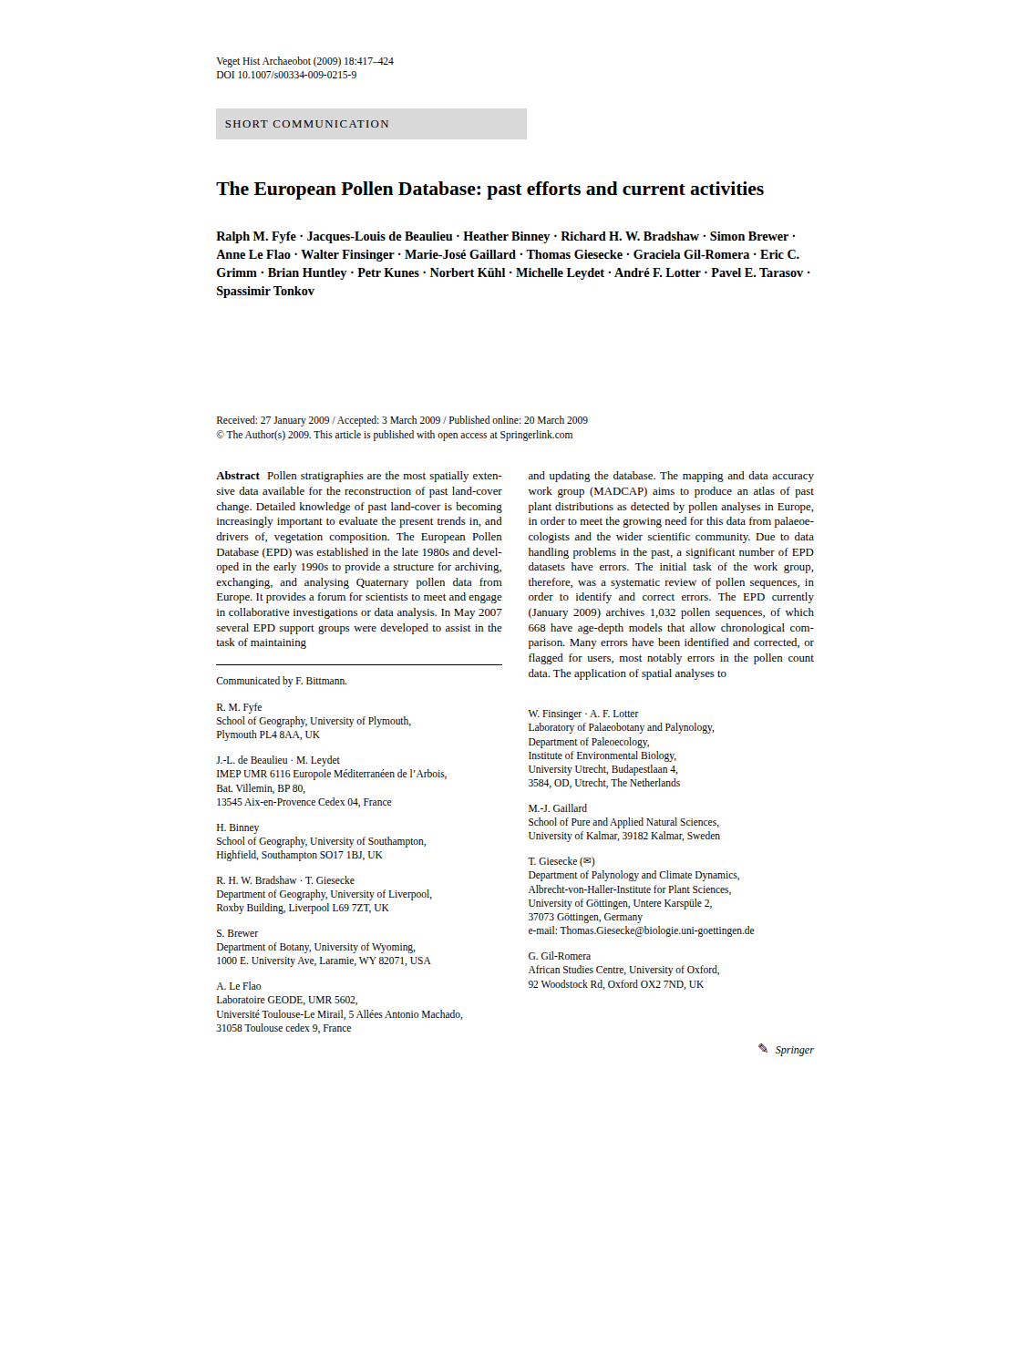Veget Hist Archaeobot (2009) 18:417–424
DOI 10.1007/s00334-009-0215-9
SHORT COMMUNICATION
The European Pollen Database: past efforts and current activities
Ralph M. Fyfe · Jacques-Louis de Beaulieu · Heather Binney · Richard H. W. Bradshaw · Simon Brewer · Anne Le Flao · Walter Finsinger · Marie-José Gaillard · Thomas Giesecke · Graciela Gil-Romera · Eric C. Grimm · Brian Huntley · Petr Kunes · Norbert Kühl · Michelle Leydet · André F. Lotter · Pavel E. Tarasov · Spassimir Tonkov
Received: 27 January 2009 / Accepted: 3 March 2009 / Published online: 20 March 2009
© The Author(s) 2009. This article is published with open access at Springerlink.com
Abstract Pollen stratigraphies are the most spatially extensive data available for the reconstruction of past land-cover change. Detailed knowledge of past land-cover is becoming increasingly important to evaluate the present trends in, and drivers of, vegetation composition. The European Pollen Database (EPD) was established in the late 1980s and developed in the early 1990s to provide a structure for archiving, exchanging, and analysing Quaternary pollen data from Europe. It provides a forum for scientists to meet and engage in collaborative investigations or data analysis. In May 2007 several EPD support groups were developed to assist in the task of maintaining
Communicated by F. Bittmann.
R. M. Fyfe
School of Geography, University of Plymouth,
Plymouth PL4 8AA, UK
J.-L. de Beaulieu · M. Leydet
IMEP UMR 6116 Europole Méditerranéen de l’Arbois,
Bat. Villemin, BP 80,
13545 Aix-en-Provence Cedex 04, France
H. Binney
School of Geography, University of Southampton,
Highfield, Southampton SO17 1BJ, UK
R. H. W. Bradshaw · T. Giesecke
Department of Geography, University of Liverpool,
Roxby Building, Liverpool L69 7ZT, UK
S. Brewer
Department of Botany, University of Wyoming,
1000 E. University Ave, Laramie, WY 82071, USA
A. Le Flao
Laboratoire GEODE, UMR 5602,
Université Toulouse-Le Mirail, 5 Allées Antonio Machado,
31058 Toulouse cedex 9, France
and updating the database. The mapping and data accuracy work group (MADCAP) aims to produce an atlas of past plant distributions as detected by pollen analyses in Europe, in order to meet the growing need for this data from palaeoecologists and the wider scientific community. Due to data handling problems in the past, a significant number of EPD datasets have errors. The initial task of the work group, therefore, was a systematic review of pollen sequences, in order to identify and correct errors. The EPD currently (January 2009) archives 1,032 pollen sequences, of which 668 have age-depth models that allow chronological comparison. Many errors have been identified and corrected, or flagged for users, most notably errors in the pollen count data. The application of spatial analyses to
W. Finsinger · A. F. Lotter
Laboratory of Palaeobotany and Palynology,
Department of Paleoecology,
Institute of Environmental Biology,
University Utrecht, Budapestlaan 4,
3584, OD, Utrecht, The Netherlands
M.-J. Gaillard
School of Pure and Applied Natural Sciences,
University of Kalmar, 39182 Kalmar, Sweden
T. Giesecke (✉)
Department of Palynology and Climate Dynamics,
Albrecht-von-Haller-Institute for Plant Sciences,
University of Göttingen, Untere Karspüle 2,
37073 Göttingen, Germany
e-mail: Thomas.Giesecke@biologie.uni-goettingen.de
G. Gil-Romera
African Studies Centre, University of Oxford,
92 Woodstock Rd, Oxford OX2 7ND, UK
✎ Springer